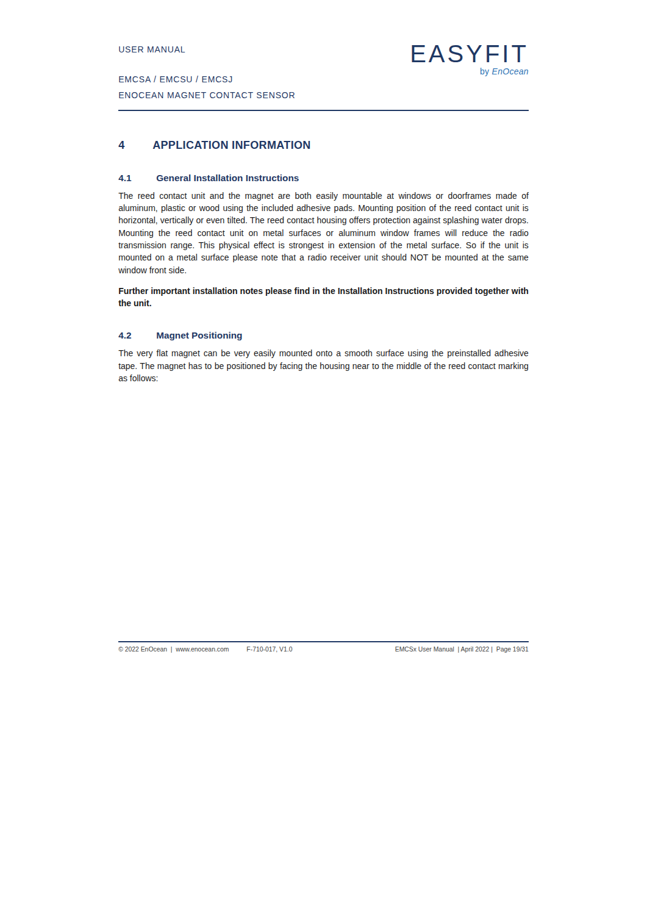USER MANUAL EMCSA / EMCSU / EMCSJ ENOCEAN MAGNET CONTACT SENSOR
EASYFIT
by EnOcean
4 APPLICATION INFORMATION
4.1 General Installation Instructions
The reed contact unit and the magnet are both easily mountable at windows or doorframes made of aluminum, plastic or wood using the included adhesive pads. Mounting position of the reed contact unit is horizontal, vertically or even tilted. The reed contact housing offers protection against splashing water drops. Mounting the reed contact unit on metal surfaces or aluminum window frames will reduce the radio transmission range. This physical effect is strongest in extension of the metal surface. So if the unit is mounted on a metal surface please note that a radio receiver unit should NOT be mounted at the same window front side.
Further important installation notes please find in the Installation Instructions provided together with the unit.
4.2 Magnet Positioning
The very flat magnet can be very easily mounted onto a smooth surface using the preinstalled adhesive tape. The magnet has to be positioned by facing the housing near to the middle of the reed contact marking as follows:
© 2022 EnOcean | www.enocean.com F-710-017, V1.0
EMCSx User Manual | April 2022 | Page 19/31